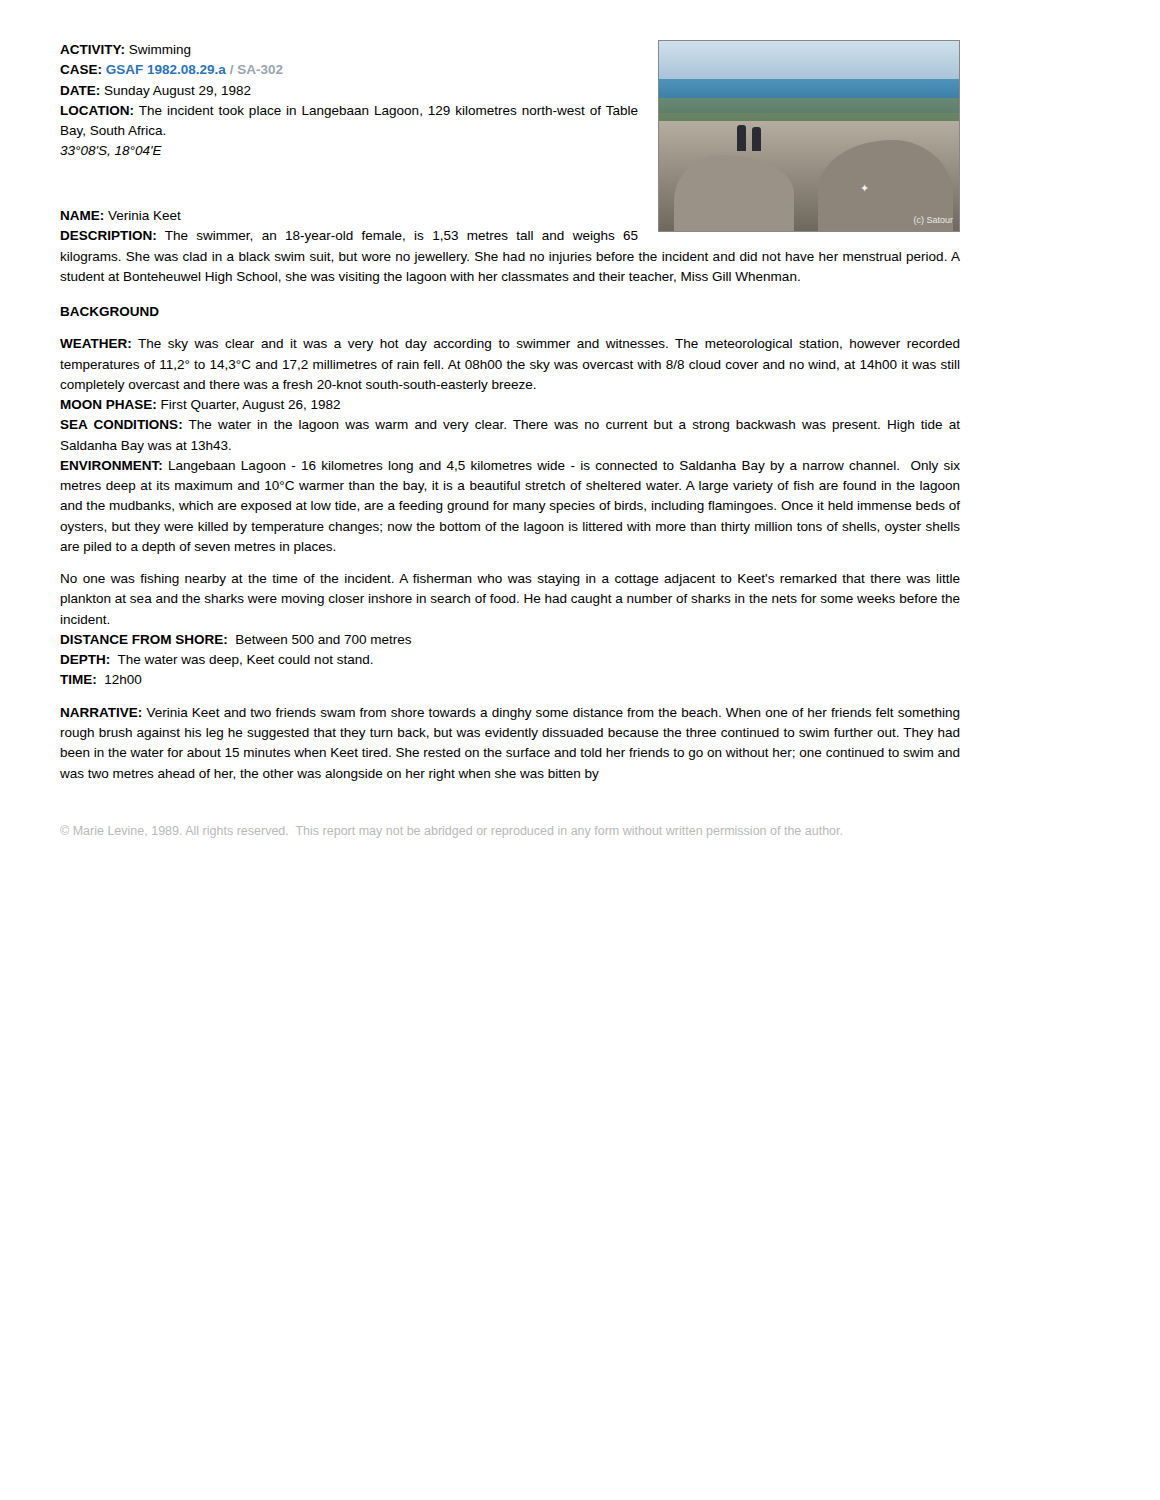✦
(c) Satour
ACTIVITY: Swimming
CASE: GSAF 1982.08.29.a / SA-302
DATE: Sunday August 29, 1982
LOCATION: The incident took place in Langebaan Lagoon, 129 kilometres north-west of Table Bay, South Africa.
33°08'S, 18°04'E
NAME: Verinia Keet
DESCRIPTION: The swimmer, an 18-year-old female, is 1,53 metres tall and weighs 65 kilograms. She was clad in a black swim suit, but wore no jewellery. She had no injuries before the incident and did not have her menstrual period. A student at Bonteheuwel High School, she was visiting the lagoon with her classmates and their teacher, Miss Gill Whenman.
BACKGROUND
WEATHER: The sky was clear and it was a very hot day according to swimmer and witnesses. The meteorological station, however recorded temperatures of 11,2° to 14,3°C and 17,2 millimetres of rain fell. At 08h00 the sky was overcast with 8/8 cloud cover and no wind, at 14h00 it was still completely overcast and there was a fresh 20-knot south-south-easterly breeze.
MOON PHASE: First Quarter, August 26, 1982
SEA CONDITIONS: The water in the lagoon was warm and very clear. There was no current but a strong backwash was present. High tide at Saldanha Bay was at 13h43.
ENVIRONMENT: Langebaan Lagoon - 16 kilometres long and 4,5 kilometres wide - is connected to Saldanha Bay by a narrow channel. Only six metres deep at its maximum and 10°C warmer than the bay, it is a beautiful stretch of sheltered water. A large variety of fish are found in the lagoon and the mudbanks, which are exposed at low tide, are a feeding ground for many species of birds, including flamingoes. Once it held immense beds of oysters, but they were killed by temperature changes; now the bottom of the lagoon is littered with more than thirty million tons of shells, oyster shells are piled to a depth of seven metres in places.
No one was fishing nearby at the time of the incident. A fisherman who was staying in a cottage adjacent to Keet's remarked that there was little plankton at sea and the sharks were moving closer inshore in search of food. He had caught a number of sharks in the nets for some weeks before the incident.
DISTANCE FROM SHORE: Between 500 and 700 metres
DEPTH: The water was deep, Keet could not stand.
TIME: 12h00
NARRATIVE: Verinia Keet and two friends swam from shore towards a dinghy some distance from the beach. When one of her friends felt something rough brush against his leg he suggested that they turn back, but was evidently dissuaded because the three continued to swim further out. They had been in the water for about 15 minutes when Keet tired. She rested on the surface and told her friends to go on without her; one continued to swim and was two metres ahead of her, the other was alongside on her right when she was bitten by
© Marie Levine, 1989. All rights reserved. This report may not be abridged or reproduced in any form without written permission of the author.